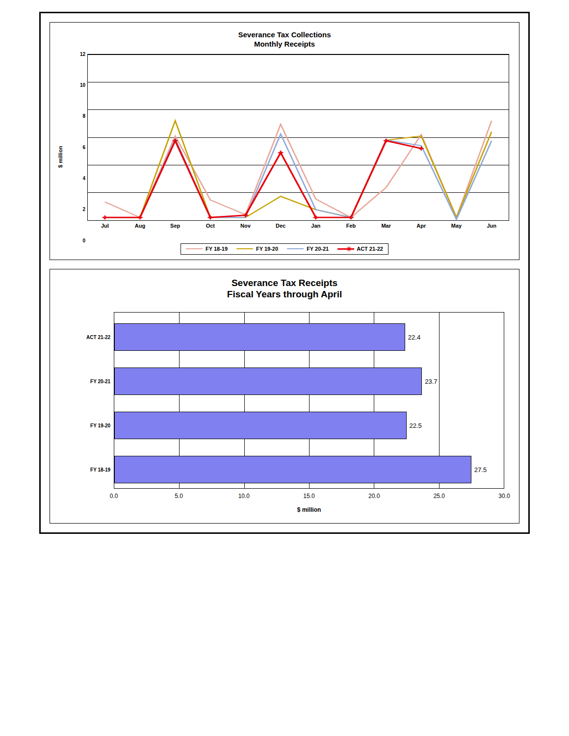Severance Tax Collections
Monthly Receipts
$ million
12
10
8
6
4
2
0
Jul Aug Sep Oct Nov Dec Jan Feb Mar Apr May Jun
FY 18-19
FY 19-20
FY 20-21
✳ACT 21-22
Severance Tax Receipts
Fiscal Years through April
ACT 21-22
22.4
FY 20-21
23.7
FY 19-20
22.5
FY 18-19
27.5
0.0 5.0 10.0 15.0 20.0 25.0 30.0
$ million